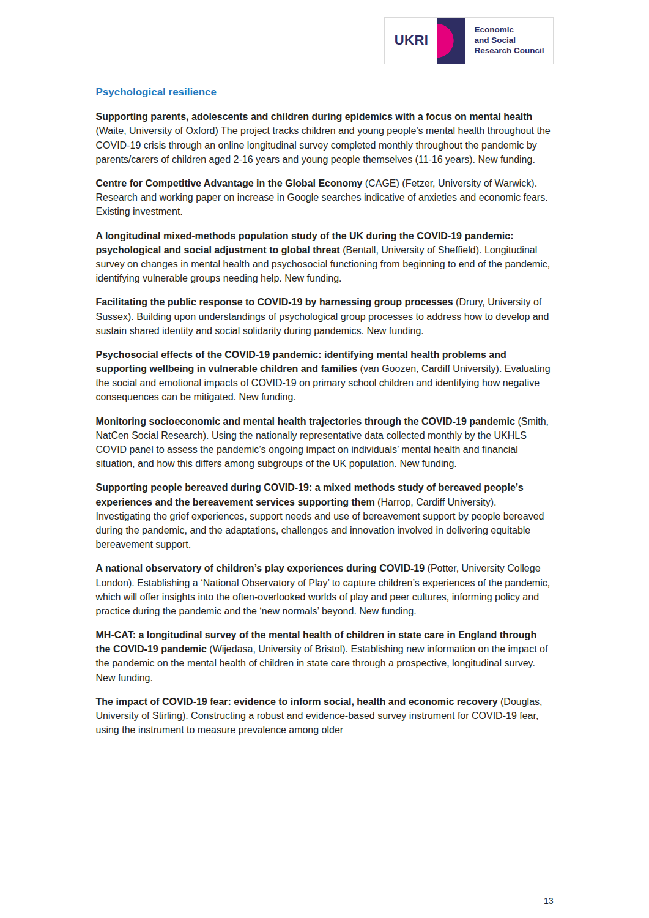UKRI
Economic
and Social
Research Council
Psychological resilience
Supporting parents, adolescents and children during epidemics with a focus on mental health (Waite, University of Oxford) The project tracks children and young people’s mental health throughout the COVID-19 crisis through an online longitudinal survey completed monthly throughout the pandemic by parents/carers of children aged 2-16 years and young people themselves (11-16 years). New funding.
Centre for Competitive Advantage in the Global Economy (CAGE) (Fetzer, University of Warwick). Research and working paper on increase in Google searches indicative of anxieties and economic fears. Existing investment.
A longitudinal mixed-methods population study of the UK during the COVID-19 pandemic: psychological and social adjustment to global threat (Bentall, University of Sheffield). Longitudinal survey on changes in mental health and psychosocial functioning from beginning to end of the pandemic, identifying vulnerable groups needing help. New funding.
Facilitating the public response to COVID-19 by harnessing group processes (Drury, University of Sussex). Building upon understandings of psychological group processes to address how to develop and sustain shared identity and social solidarity during pandemics. New funding.
Psychosocial effects of the COVID-19 pandemic: identifying mental health problems and supporting wellbeing in vulnerable children and families (van Goozen, Cardiff University). Evaluating the social and emotional impacts of COVID-19 on primary school children and identifying how negative consequences can be mitigated. New funding.
Monitoring socioeconomic and mental health trajectories through the COVID-19 pandemic (Smith, NatCen Social Research). Using the nationally representative data collected monthly by the UKHLS COVID panel to assess the pandemic’s ongoing impact on individuals’ mental health and financial situation, and how this differs among subgroups of the UK population. New funding.
Supporting people bereaved during COVID-19: a mixed methods study of bereaved people’s experiences and the bereavement services supporting them (Harrop, Cardiff University). Investigating the grief experiences, support needs and use of bereavement support by people bereaved during the pandemic, and the adaptations, challenges and innovation involved in delivering equitable bereavement support.
A national observatory of children’s play experiences during COVID-19 (Potter, University College London). Establishing a ‘National Observatory of Play’ to capture children’s experiences of the pandemic, which will offer insights into the often-overlooked worlds of play and peer cultures, informing policy and practice during the pandemic and the ‘new normals’ beyond. New funding.
MH-CAT: a longitudinal survey of the mental health of children in state care in England through the COVID-19 pandemic (Wijedasa, University of Bristol). Establishing new information on the impact of the pandemic on the mental health of children in state care through a prospective, longitudinal survey. New funding.
The impact of COVID-19 fear: evidence to inform social, health and economic recovery (Douglas, University of Stirling). Constructing a robust and evidence-based survey instrument for COVID-19 fear, using the instrument to measure prevalence among older
13